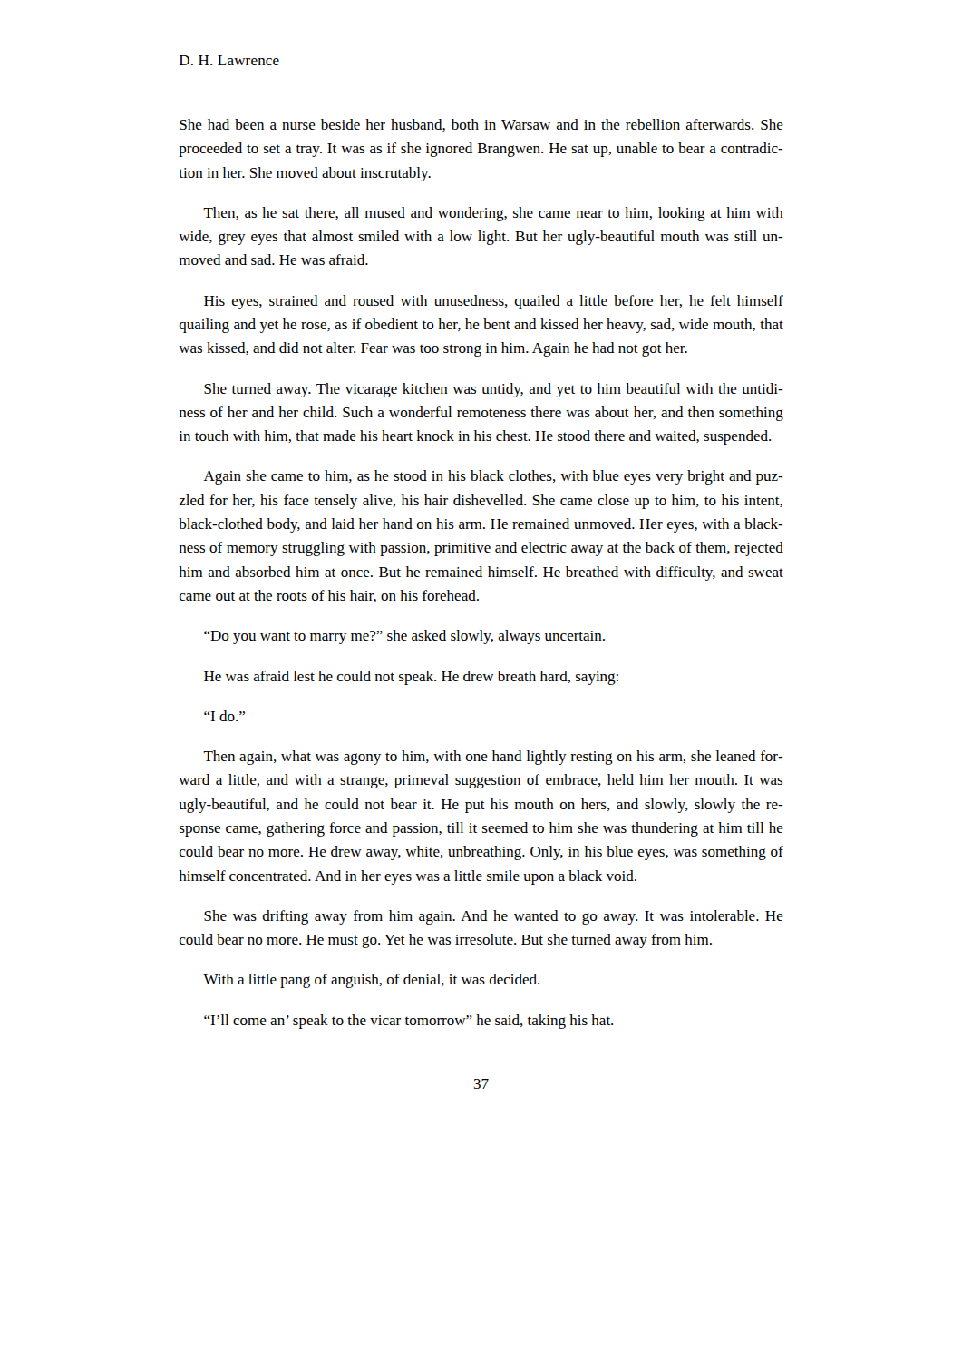D. H. Lawrence
She had been a nurse beside her husband, both in Warsaw and in the rebellion afterwards. She proceeded to set a tray. It was as if she ignored Brangwen. He sat up, unable to bear a contradiction in her. She moved about inscrutably.
Then, as he sat there, all mused and wondering, she came near to him, looking at him with wide, grey eyes that almost smiled with a low light. But her ugly-beautiful mouth was still unmoved and sad. He was afraid.
His eyes, strained and roused with unusedness, quailed a little before her, he felt himself quailing and yet he rose, as if obedient to her, he bent and kissed her heavy, sad, wide mouth, that was kissed, and did not alter. Fear was too strong in him. Again he had not got her.
She turned away. The vicarage kitchen was untidy, and yet to him beautiful with the untidiness of her and her child. Such a wonderful remoteness there was about her, and then something in touch with him, that made his heart knock in his chest. He stood there and waited, suspended.
Again she came to him, as he stood in his black clothes, with blue eyes very bright and puzzled for her, his face tensely alive, his hair dishevelled. She came close up to him, to his intent, black-clothed body, and laid her hand on his arm. He remained unmoved. Her eyes, with a blackness of memory struggling with passion, primitive and electric away at the back of them, rejected him and absorbed him at once. But he remained himself. He breathed with difficulty, and sweat came out at the roots of his hair, on his forehead.
“Do you want to marry me?” she asked slowly, always uncertain.
He was afraid lest he could not speak. He drew breath hard, saying:
“I do.”
Then again, what was agony to him, with one hand lightly resting on his arm, she leaned forward a little, and with a strange, primeval suggestion of embrace, held him her mouth. It was ugly-beautiful, and he could not bear it. He put his mouth on hers, and slowly, slowly the response came, gathering force and passion, till it seemed to him she was thundering at him till he could bear no more. He drew away, white, unbreathing. Only, in his blue eyes, was something of himself concentrated. And in her eyes was a little smile upon a black void.
She was drifting away from him again. And he wanted to go away. It was intolerable. He could bear no more. He must go. Yet he was irresolute. But she turned away from him.
With a little pang of anguish, of denial, it was decided.
“I’ll come an’ speak to the vicar tomorrow” he said, taking his hat.
37